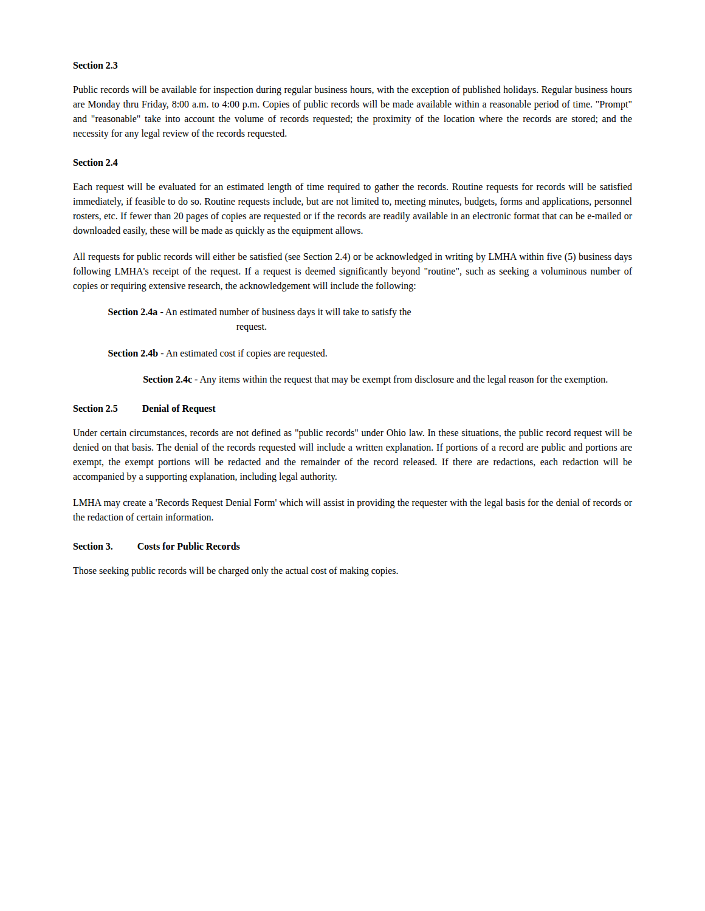Section 2.3
Public records will be available for inspection during regular business hours, with the exception of published holidays. Regular business hours are Monday thru Friday, 8:00 a.m. to 4:00 p.m. Copies of public records will be made available within a reasonable period of time. "Prompt" and "reasonable" take into account the volume of records requested; the proximity of the location where the records are stored; and the necessity for any legal review of the records requested.
Section 2.4
Each request will be evaluated for an estimated length of time required to gather the records. Routine requests for records will be satisfied immediately, if feasible to do so. Routine requests include, but are not limited to, meeting minutes, budgets, forms and applications, personnel rosters, etc. If fewer than 20 pages of copies are requested or if the records are readily available in an electronic format that can be e-mailed or downloaded easily, these will be made as quickly as the equipment allows.
All requests for public records will either be satisfied (see Section 2.4) or be acknowledged in writing by LMHA within five (5) business days following LMHA's receipt of the request. If a request is deemed significantly beyond "routine", such as seeking a voluminous number of copies or requiring extensive research, the acknowledgement will include the following:
Section 2.4a - An estimated number of business days it will take to satisfy the
request.
Section 2.4b - An estimated cost if copies are requested.
Section 2.4c - Any items within the request that may be exempt from disclosure and the legal reason for the exemption.
Section 2.5 Denial of Request
Under certain circumstances, records are not defined as "public records" under Ohio law. In these situations, the public record request will be denied on that basis. The denial of the records requested will include a written explanation. If portions of a record are public and portions are exempt, the exempt portions will be redacted and the remainder of the record released. If there are redactions, each redaction will be accompanied by a supporting explanation, including legal authority.
LMHA may create a 'Records Request Denial Form' which will assist in providing the requester with the legal basis for the denial of records or the redaction of certain information.
Section 3. Costs for Public Records
Those seeking public records will be charged only the actual cost of making copies.